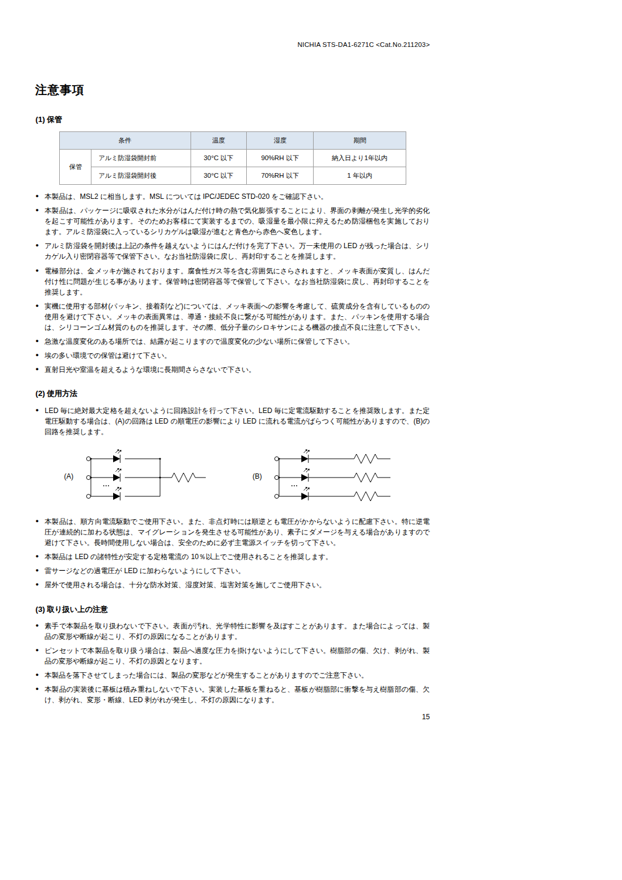NICHIA STS-DA1-6271C <Cat.No.211203>
注意事項
(1) 保管
| 条件 | 温度 | 湿度 | 期間 |
| --- | --- | --- | --- |
| 保管 | アルミ防湿袋開封前 | 30°C 以下 | 90%RH 以下 | 納入日より1年以内 |
| アルミ防湿袋開封後 | 30°C 以下 | 70%RH 以下 | 1 年以内 |
本製品は、MSL2 に相当します。MSL については IPC/JEDEC STD-020 をご確認下さい。
本製品は、パッケージに吸収された水分がはんだ付け時の熱で気化膨張することにより、界面の剥離が発生し光学的劣化を起こす可能性があります。そのためお客様にて実装するまでの、吸湿量を最小限に抑えるため防湿梱包を実施しております。アルミ防湿袋に入っているシリカゲルは吸湿が進むと青色から赤色へ変色します。
アルミ防湿袋を開封後は上記の条件を越えないようにはんだ付けを完了下さい。万一未使用の LED が残った場合は、シリカゲル入り密閉容器等で保管下さい。なお当社防湿袋に戻し、再封印することを推奨します。
電極部分は、金メッキが施されております。腐食性ガス等を含む雰囲気にさらされますと、メッキ表面が変質し、はんだ付け性に問題が生じる事があります。保管時は密閉容器等で保管して下さい。なお当社防湿袋に戻し、再封印することを推奨します。
実機に使用する部材(パッキン、接着剤など)については、メッキ表面への影響を考慮して、硫黄成分を含有しているものの使用を避けて下さい。メッキの表面異常は、導通・接続不良に繋がる可能性があります。また、パッキンを使用する場合は、シリコーンゴム材質のものを推奨します。その際、低分子量のシロキサンによる機器の接点不良に注意して下さい。
急激な温度変化のある場所では、結露が起こりますので温度変化の少ない場所に保管して下さい。
埃の多い環境での保管は避けて下さい。
直射日光や室温を超えるような環境に長期間さらさないで下さい。
(2) 使用方法
LED 毎に絶対最大定格を超えないように回路設計を行って下さい。LED 毎に定電流駆動することを推奨致します。また定電圧駆動する場合は、(A)の回路は LED の順電圧の影響により LED に流れる電流がばらつく可能性がありますので、(B)の回路を推奨します。
(A)
(B)
本製品は、順方向電流駆動でご使用下さい。また、非点灯時には順逆とも電圧がかからないように配慮下さい。特に逆電圧が連続的に加わる状態は、マイグレーションを発生させる可能性があり、素子にダメージを与える場合がありますので避けて下さい。長時間使用しない場合は、安全のために必ず主電源スイッチを切って下さい。
本製品は LED の諸特性が安定する定格電流の 10％以上でご使用されることを推奨します。
雷サージなどの過電圧が LED に加わらないようにして下さい。
屋外で使用される場合は、十分な防水対策、湿度対策、塩害対策を施してご使用下さい。
(3) 取り扱い上の注意
素手で本製品を取り扱わないで下さい。表面が汚れ、光学特性に影響を及ぼすことがあります。また場合によっては、製品の変形や断線が起こり、不灯の原因になることがあります。
ピンセットで本製品を取り扱う場合は、製品へ過度な圧力を掛けないようにして下さい。樹脂部の傷、欠け、剥がれ、製品の変形や断線が起こり、不灯の原因となります。
本製品を落下させてしまった場合には、製品の変形などが発生することがありますのでご注意下さい。
本製品の実装後に基板は積み重ねしないで下さい。実装した基板を重ねると、基板が樹脂部に衝撃を与え樹脂部の傷、欠け、剥がれ、変形・断線、LED 剥がれが発生し、不灯の原因になります。
15